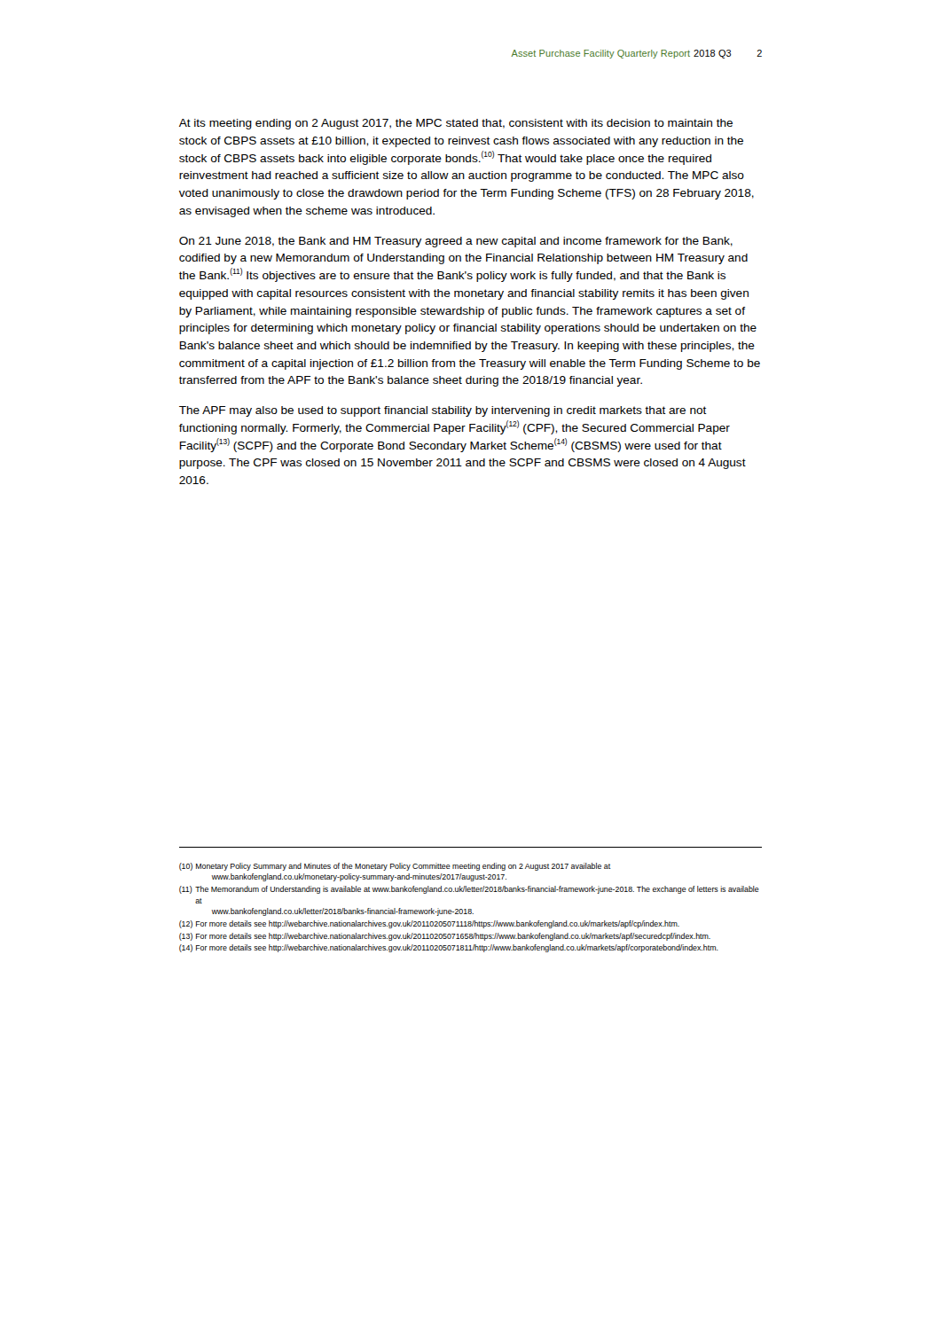Asset Purchase Facility Quarterly Report 2018 Q32
At its meeting ending on 2 August 2017, the MPC stated that, consistent with its decision to maintain the stock of CBPS assets at £10 billion, it expected to reinvest cash flows associated with any reduction in the stock of CBPS assets back into eligible corporate bonds.(10) That would take place once the required reinvestment had reached a sufficient size to allow an auction programme to be conducted. The MPC also voted unanimously to close the drawdown period for the Term Funding Scheme (TFS) on 28 February 2018, as envisaged when the scheme was introduced.
On 21 June 2018, the Bank and HM Treasury agreed a new capital and income framework for the Bank, codified by a new Memorandum of Understanding on the Financial Relationship between HM Treasury and the Bank.(11) Its objectives are to ensure that the Bank's policy work is fully funded, and that the Bank is equipped with capital resources consistent with the monetary and financial stability remits it has been given by Parliament, while maintaining responsible stewardship of public funds. The framework captures a set of principles for determining which monetary policy or financial stability operations should be undertaken on the Bank's balance sheet and which should be indemnified by the Treasury. In keeping with these principles, the commitment of a capital injection of £1.2 billion from the Treasury will enable the Term Funding Scheme to be transferred from the APF to the Bank's balance sheet during the 2018/19 financial year.
The APF may also be used to support financial stability by intervening in credit markets that are not functioning normally. Formerly, the Commercial Paper Facility(12) (CPF), the Secured Commercial Paper Facility(13) (SCPF) and the Corporate Bond Secondary Market Scheme(14) (CBSMS) were used for that purpose. The CPF was closed on 15 November 2011 and the SCPF and CBSMS were closed on 4 August 2016.
(10) Monetary Policy Summary and Minutes of the Monetary Policy Committee meeting ending on 2 August 2017 available atwww.bankofengland.co.uk/monetary-policy-summary-and-minutes/2017/august-2017.
(11) The Memorandum of Understanding is available at www.bankofengland.co.uk/letter/2018/banks-financial-framework-june-2018. The exchange of letters is available atwww.bankofengland.co.uk/letter/2018/banks-financial-framework-june-2018.
(12) For more details see http://webarchive.nationalarchives.gov.uk/20110205071118/https://www.bankofengland.co.uk/markets/apf/cp/index.htm.
(13) For more details see http://webarchive.nationalarchives.gov.uk/20110205071658/https://www.bankofengland.co.uk/markets/apf/securedcpf/index.htm.
(14) For more details see http://webarchive.nationalarchives.gov.uk/20110205071811/http://www.bankofengland.co.uk/markets/apf/corporatebond/index.htm.